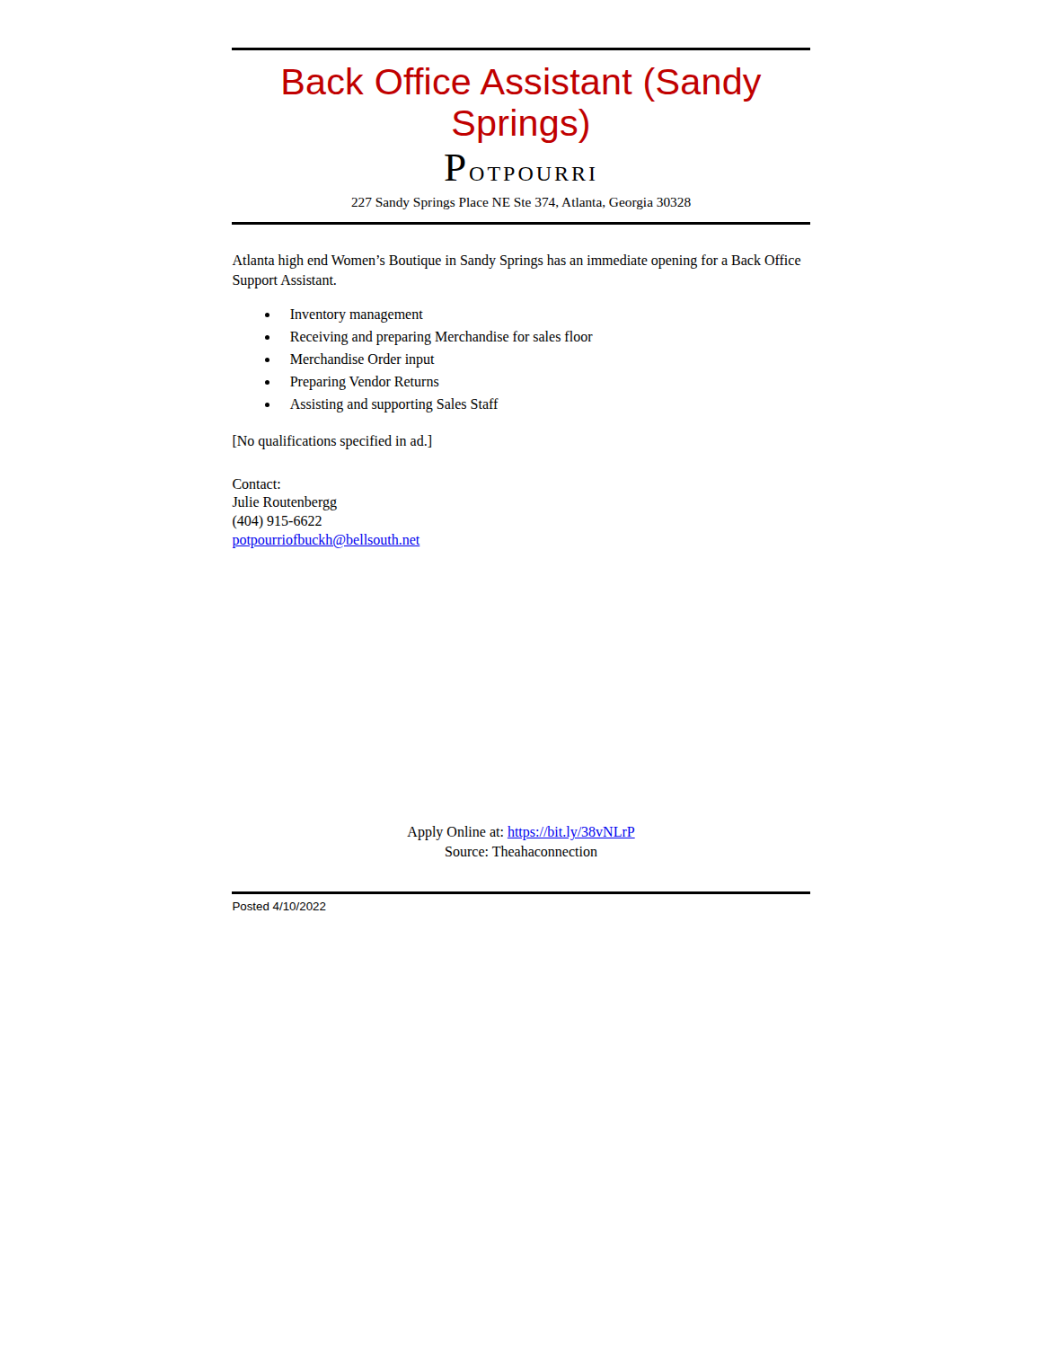Back Office Assistant (Sandy Springs)
POTPOURRI
227 Sandy Springs Place NE Ste 374, Atlanta, Georgia 30328
Atlanta high end Women’s Boutique in Sandy Springs has an immediate opening for a Back Office Support Assistant.
Inventory management
Receiving and preparing Merchandise for sales floor
Merchandise Order input
Preparing Vendor Returns
Assisting and supporting Sales Staff
[No qualifications specified in ad.]
Contact:
Julie Routenbergg
(404) 915-6622
potpourriofbuckh@bellsouth.net
Apply Online at: https://bit.ly/38vNLrP Source: Theahaconnection
Posted 4/10/2022